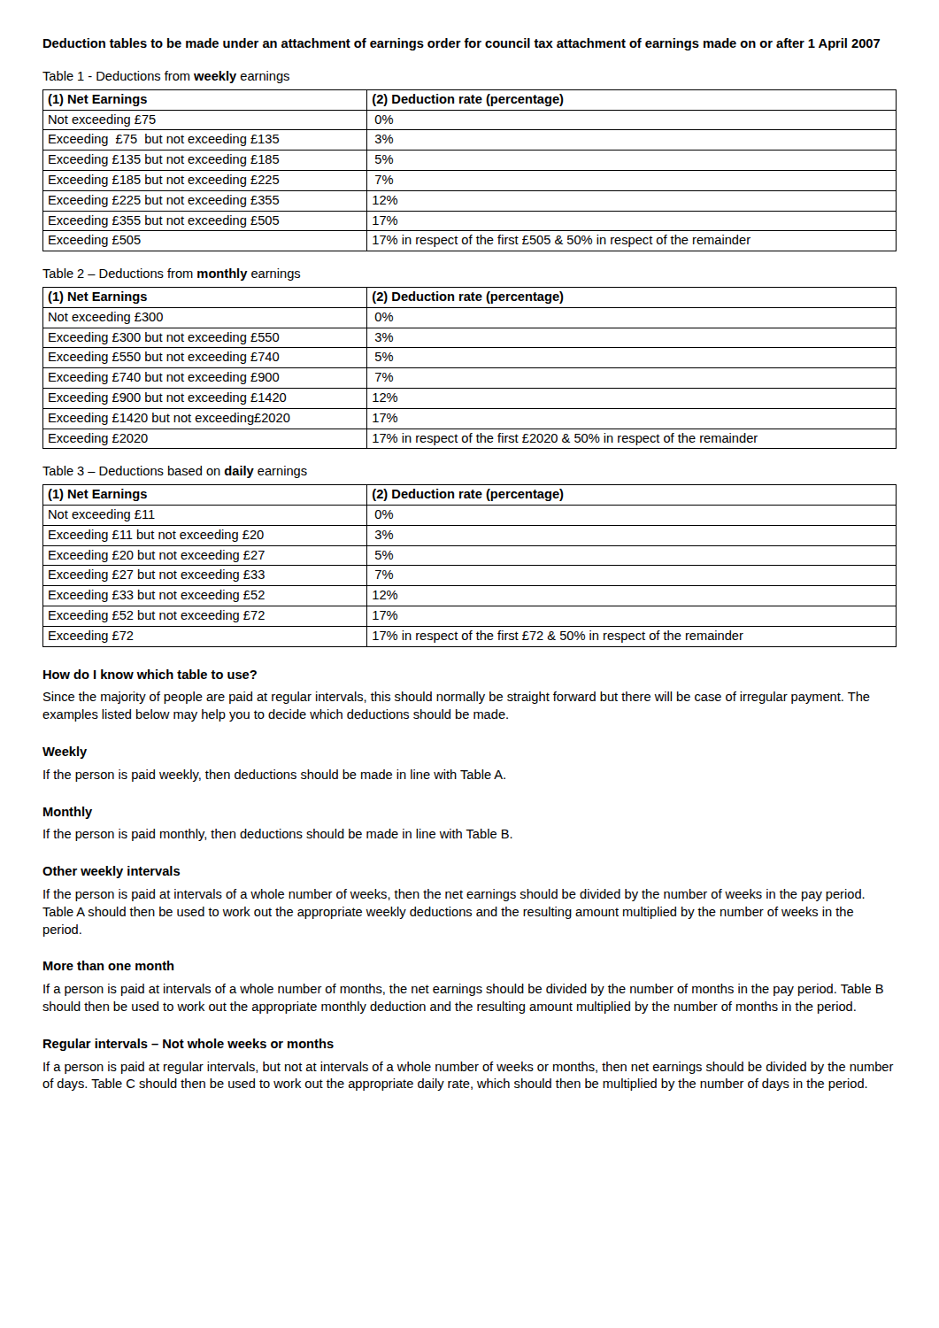Deduction tables to be made under an attachment of earnings order for council tax attachment of earnings made on or after 1 April 2007
Table 1 - Deductions from weekly earnings
| (1) Net Earnings | (2) Deduction rate (percentage) |
| --- | --- |
| Not exceeding £75 | 0% |
| Exceeding £75 but not exceeding £135 | 3% |
| Exceeding £135 but not exceeding £185 | 5% |
| Exceeding £185 but not exceeding £225 | 7% |
| Exceeding £225 but not exceeding £355 | 12% |
| Exceeding £355 but not exceeding £505 | 17% |
| Exceeding £505 | 17% in respect of the first £505 & 50% in respect of the remainder |
Table 2 – Deductions from monthly earnings
| (1) Net Earnings | (2) Deduction rate (percentage) |
| --- | --- |
| Not exceeding £300 | 0% |
| Exceeding £300 but not exceeding £550 | 3% |
| Exceeding £550 but not exceeding £740 | 5% |
| Exceeding £740 but not exceeding £900 | 7% |
| Exceeding £900 but not exceeding £1420 | 12% |
| Exceeding £1420 but not exceeding£2020 | 17% |
| Exceeding £2020 | 17% in respect of the first £2020 & 50% in respect of the remainder |
Table 3 – Deductions based on daily earnings
| (1) Net Earnings | (2) Deduction rate (percentage) |
| --- | --- |
| Not exceeding £11 | 0% |
| Exceeding £11 but not exceeding £20 | 3% |
| Exceeding £20 but not exceeding £27 | 5% |
| Exceeding £27 but not exceeding £33 | 7% |
| Exceeding £33 but not exceeding £52 | 12% |
| Exceeding £52 but not exceeding £72 | 17% |
| Exceeding £72 | 17% in respect of the first £72 & 50% in respect of the remainder |
How do I know which table to use?
Since the majority of people are paid at regular intervals, this should normally be straight forward but there will be case of irregular payment. The examples listed below may help you to decide which deductions should be made.
Weekly
If the person is paid weekly, then deductions should be made in line with Table A.
Monthly
If the person is paid monthly, then deductions should be made in line with Table B.
Other weekly intervals
If the person is paid at intervals of a whole number of weeks, then the net earnings should be divided by the number of weeks in the pay period. Table A should then be used to work out the appropriate weekly deductions and the resulting amount multiplied by the number of weeks in the period.
More than one month
If a person is paid at intervals of a whole number of months, the net earnings should be divided by the number of months in the pay period. Table B should then be used to work out the appropriate monthly deduction and the resulting amount multiplied by the number of months in the period.
Regular intervals – Not whole weeks or months
If a person is paid at regular intervals, but not at intervals of a whole number of weeks or months, then net earnings should be divided by the number of days. Table C should then be used to work out the appropriate daily rate, which should then be multiplied by the number of days in the period.